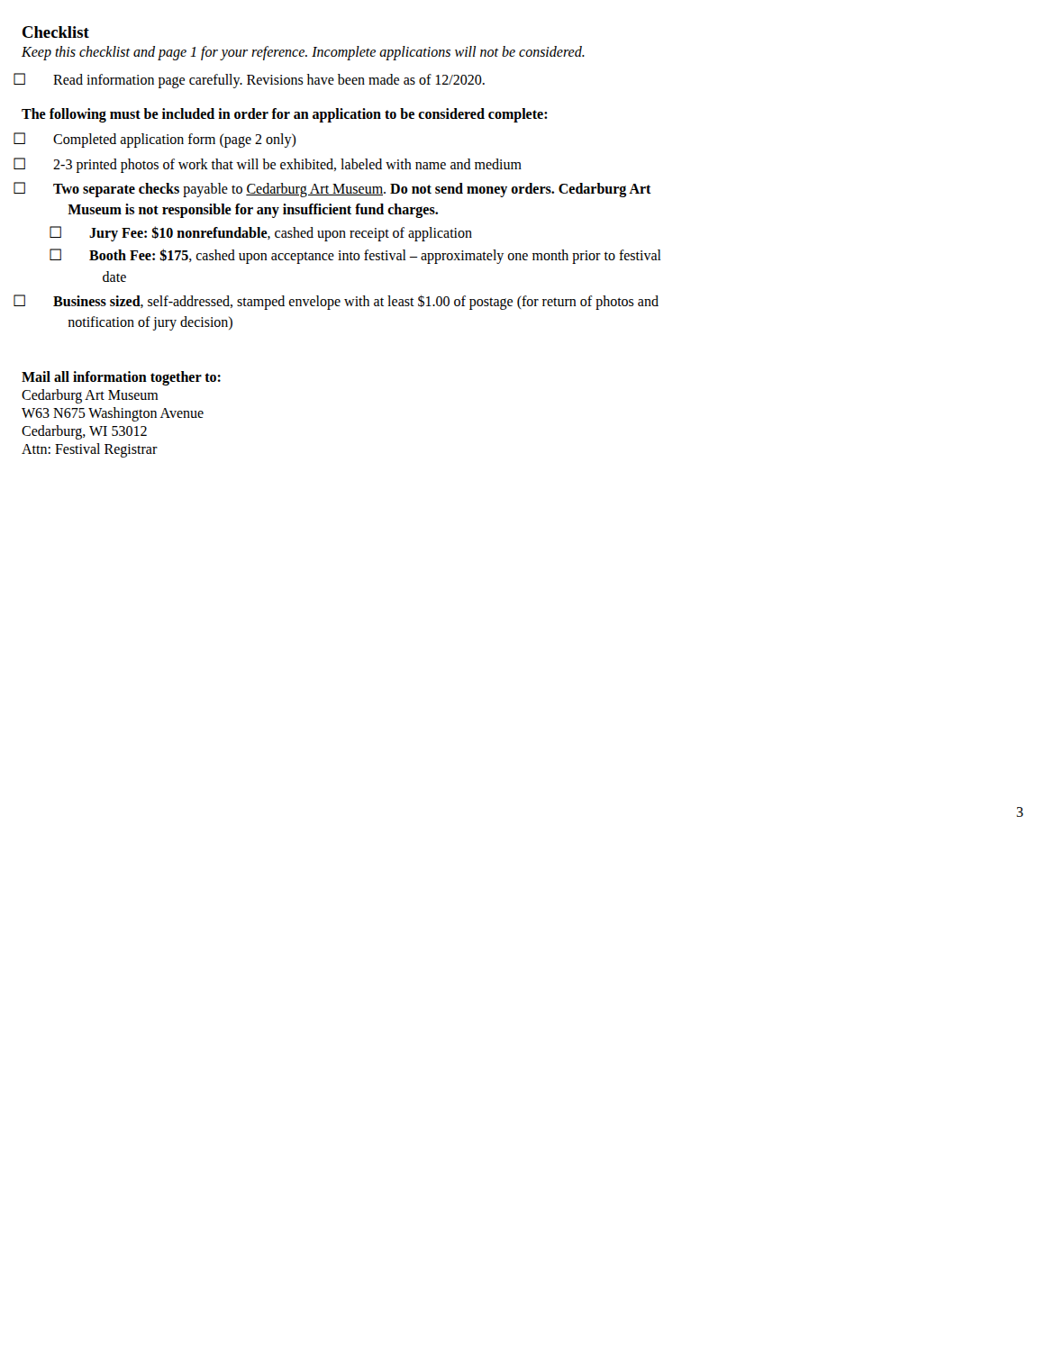Checklist
Keep this checklist and page 1 for your reference. Incomplete applications will not be considered.
☐ Read information page carefully. Revisions have been made as of 12/2020.
The following must be included in order for an application to be considered complete:
☐ Completed application form (page 2 only)
☐ 2-3 printed photos of work that will be exhibited, labeled with name and medium
☐ Two separate checks payable to Cedarburg Art Museum. Do not send money orders. Cedarburg Art
Museum is not responsible for any insufficient fund charges.
☐ Jury Fee: $10 nonrefundable, cashed upon receipt of application
☐ Booth Fee: $175, cashed upon acceptance into festival – approximately one month prior to festival
date
☐ Business sized, self-addressed, stamped envelope with at least $1.00 of postage (for return of photos and
notification of jury decision)
Mail all information together to:
Cedarburg Art Museum
W63 N675 Washington Avenue
Cedarburg, WI 53012
Attn: Festival Registrar
3